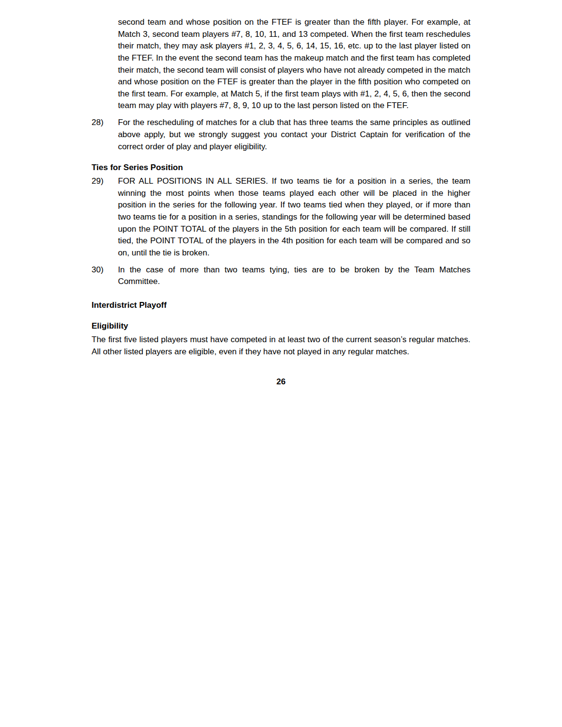second team and whose position on the FTEF is greater than the fifth player. For example, at Match 3, second team players #7, 8, 10, 11, and 13 competed. When the first team reschedules their match, they may ask players #1, 2, 3, 4, 5, 6, 14, 15, 16, etc. up to the last player listed on the FTEF. In the event the second team has the makeup match and the first team has completed their match, the second team will consist of players who have not already competed in the match and whose position on the FTEF is greater than the player in the fifth position who competed on the first team. For example, at Match 5, if the first team plays with #1, 2, 4, 5, 6, then the second team may play with players #7, 8, 9, 10 up to the last person listed on the FTEF.
28) For the rescheduling of matches for a club that has three teams the same principles as outlined above apply, but we strongly suggest you contact your District Captain for verification of the correct order of play and player eligibility.
Ties for Series Position
29) FOR ALL POSITIONS IN ALL SERIES. If two teams tie for a position in a series, the team winning the most points when those teams played each other will be placed in the higher position in the series for the following year. If two teams tied when they played, or if more than two teams tie for a position in a series, standings for the following year will be determined based upon the POINT TOTAL of the players in the 5th position for each team will be compared. If still tied, the POINT TOTAL of the players in the 4th position for each team will be compared and so on, until the tie is broken.
30) In the case of more than two teams tying, ties are to be broken by the Team Matches Committee.
Interdistrict Playoff
Eligibility
The first five listed players must have competed in at least two of the current season’s regular matches. All other listed players are eligible, even if they have not played in any regular matches.
26